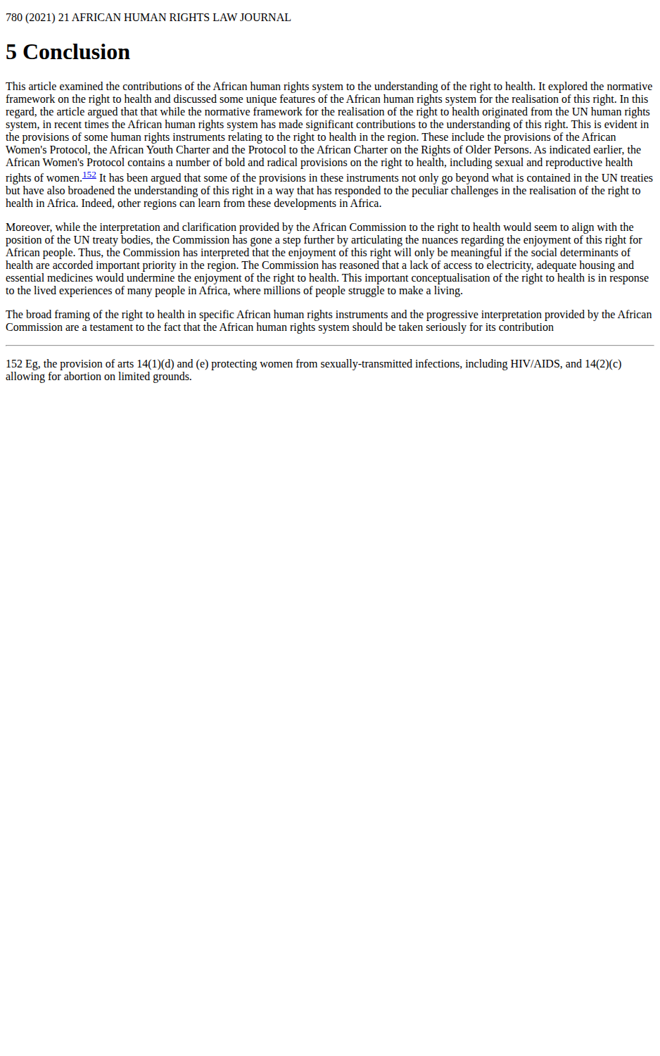780 (2021) 21 AFRICAN HUMAN RIGHTS LAW JOURNAL
5 Conclusion
This article examined the contributions of the African human rights system to the understanding of the right to health. It explored the normative framework on the right to health and discussed some unique features of the African human rights system for the realisation of this right. In this regard, the article argued that that while the normative framework for the realisation of the right to health originated from the UN human rights system, in recent times the African human rights system has made significant contributions to the understanding of this right. This is evident in the provisions of some human rights instruments relating to the right to health in the region. These include the provisions of the African Women's Protocol, the African Youth Charter and the Protocol to the African Charter on the Rights of Older Persons. As indicated earlier, the African Women's Protocol contains a number of bold and radical provisions on the right to health, including sexual and reproductive health rights of women.152 It has been argued that some of the provisions in these instruments not only go beyond what is contained in the UN treaties but have also broadened the understanding of this right in a way that has responded to the peculiar challenges in the realisation of the right to health in Africa. Indeed, other regions can learn from these developments in Africa.
Moreover, while the interpretation and clarification provided by the African Commission to the right to health would seem to align with the position of the UN treaty bodies, the Commission has gone a step further by articulating the nuances regarding the enjoyment of this right for African people. Thus, the Commission has interpreted that the enjoyment of this right will only be meaningful if the social determinants of health are accorded important priority in the region. The Commission has reasoned that a lack of access to electricity, adequate housing and essential medicines would undermine the enjoyment of the right to health. This important conceptualisation of the right to health is in response to the lived experiences of many people in Africa, where millions of people struggle to make a living.
The broad framing of the right to health in specific African human rights instruments and the progressive interpretation provided by the African Commission are a testament to the fact that the African human rights system should be taken seriously for its contribution
152 Eg, the provision of arts 14(1)(d) and (e) protecting women from sexually-transmitted infections, including HIV/AIDS, and 14(2)(c) allowing for abortion on limited grounds.